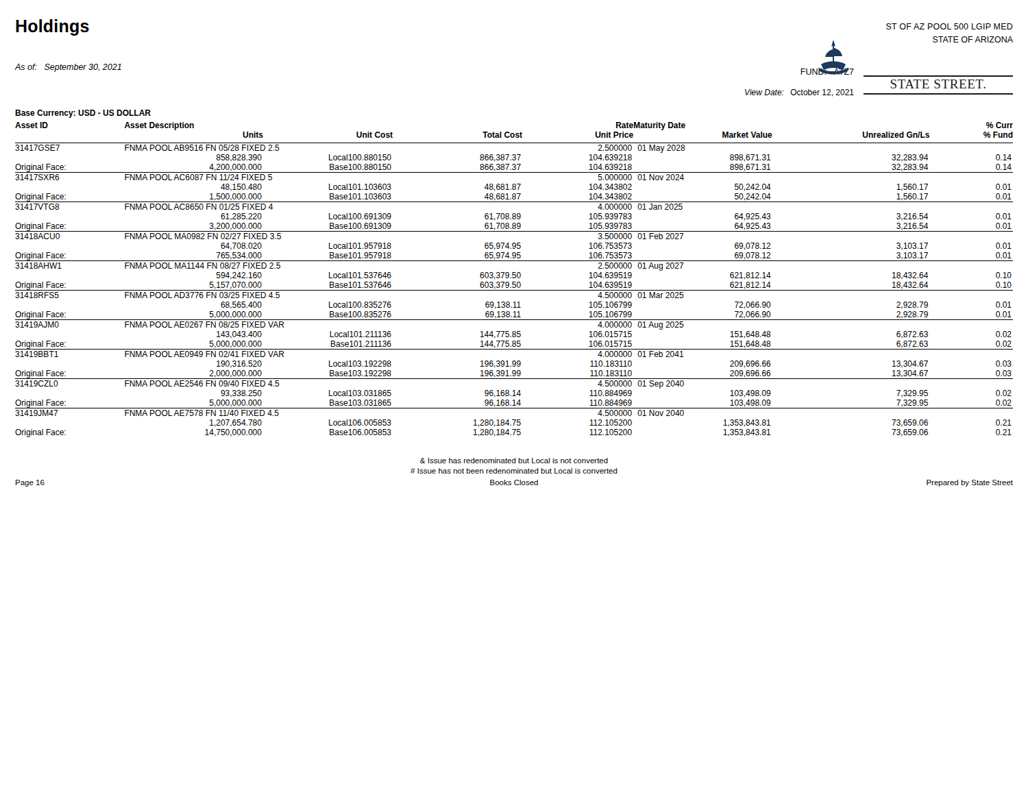Holdings
ST OF AZ POOL 500 LGIP MED
STATE OF ARIZONA
FUND: ATZ7
STATE STREET.
As of: September 30, 2021
View Date: October 12, 2021
Base Currency: USD - US DOLLAR
| Asset ID | Asset Description | | Rate | Maturity Date | | % Curr |
| --- | --- | --- | --- | --- | --- | --- |
| | Units | Unit Cost | Total Cost | Unit Price | Market Value | Unrealized Gn/Ls | % Fund |
| 31417GSE7 | FNMA POOL AB9516 FN 05/28 FIXED 2.5 | 2.500000 | 01 May 2028 | | |
| | 858,828.390 | Local 100.880150 | 866,387.37 | 104.639218 | 898,671.31 | 32,283.94 | 0.14 |
| Original Face: | 4,200,000.000 | Base 100.880150 | 866,387.37 | 104.639218 | 898,671.31 | 32,283.94 | 0.14 |
| 31417SXR6 | FNMA POOL AC6087 FN 11/24 FIXED 5 | 5.000000 | 01 Nov 2024 | | |
| | 48,150.480 | Local 101.103603 | 48,681.87 | 104.343802 | 50,242.04 | 1,560.17 | 0.01 |
| Original Face: | 1,500,000.000 | Base 101.103603 | 48,681.87 | 104.343802 | 50,242.04 | 1,560.17 | 0.01 |
| 31417VTG8 | FNMA POOL AC8650 FN 01/25 FIXED 4 | 4.000000 | 01 Jan 2025 | | |
| | 61,285.220 | Local 100.691309 | 61,708.89 | 105.939783 | 64,925.43 | 3,216.54 | 0.01 |
| Original Face: | 3,200,000.000 | Base 100.691309 | 61,708.89 | 105.939783 | 64,925.43 | 3,216.54 | 0.01 |
| 31418ACU0 | FNMA POOL MA0982 FN 02/27 FIXED 3.5 | 3.500000 | 01 Feb 2027 | | |
| | 64,708.020 | Local 101.957918 | 65,974.95 | 106.753573 | 69,078.12 | 3,103.17 | 0.01 |
| Original Face: | 765,534.000 | Base 101.957918 | 65,974.95 | 106.753573 | 69,078.12 | 3,103.17 | 0.01 |
| 31418AHW1 | FNMA POOL MA1144 FN 08/27 FIXED 2.5 | 2.500000 | 01 Aug 2027 | | |
| | 594,242.160 | Local 101.537646 | 603,379.50 | 104.639519 | 621,812.14 | 18,432.64 | 0.10 |
| Original Face: | 5,157,070.000 | Base 101.537646 | 603,379.50 | 104.639519 | 621,812.14 | 18,432.64 | 0.10 |
| 31418RFS5 | FNMA POOL AD3776 FN 03/25 FIXED 4.5 | 4.500000 | 01 Mar 2025 | | |
| | 68,565.400 | Local 100.835276 | 69,138.11 | 105.106799 | 72,066.90 | 2,928.79 | 0.01 |
| Original Face: | 5,000,000.000 | Base 100.835276 | 69,138.11 | 105.106799 | 72,066.90 | 2,928.79 | 0.01 |
| 31419AJM0 | FNMA POOL AE0267 FN 08/25 FIXED VAR | 4.000000 | 01 Aug 2025 | | |
| | 143,043.400 | Local 101.211136 | 144,775.85 | 106.015715 | 151,648.48 | 6,872.63 | 0.02 |
| Original Face: | 5,000,000.000 | Base 101.211136 | 144,775.85 | 106.015715 | 151,648.48 | 6,872.63 | 0.02 |
| 31419BBT1 | FNMA POOL AE0949 FN 02/41 FIXED VAR | 4.000000 | 01 Feb 2041 | | |
| | 190,316.520 | Local 103.192298 | 196,391.99 | 110.183110 | 209,696.66 | 13,304.67 | 0.03 |
| Original Face: | 2,000,000.000 | Base 103.192298 | 196,391.99 | 110.183110 | 209,696.66 | 13,304.67 | 0.03 |
| 31419CZL0 | FNMA POOL AE2546 FN 09/40 FIXED 4.5 | 4.500000 | 01 Sep 2040 | | |
| | 93,338.250 | Local 103.031865 | 96,168.14 | 110.884969 | 103,498.09 | 7,329.95 | 0.02 |
| Original Face: | 5,000,000.000 | Base 103.031865 | 96,168.14 | 110.884969 | 103,498.09 | 7,329.95 | 0.02 |
| 31419JM47 | FNMA POOL AE7578 FN 11/40 FIXED 4.5 | 4.500000 | 01 Nov 2040 | | |
| | 1,207,654.780 | Local 106.005853 | 1,280,184.75 | 112.105200 | 1,353,843.81 | 73,659.06 | 0.21 |
| Original Face: | 14,750,000.000 | Base 106.005853 | 1,280,184.75 | 112.105200 | 1,353,843.81 | 73,659.06 | 0.21 |
& Issue has redenominated but Local is not converted
# Issue has not been redenominated but Local is converted
Page 16 Books Closed Prepared by State Street